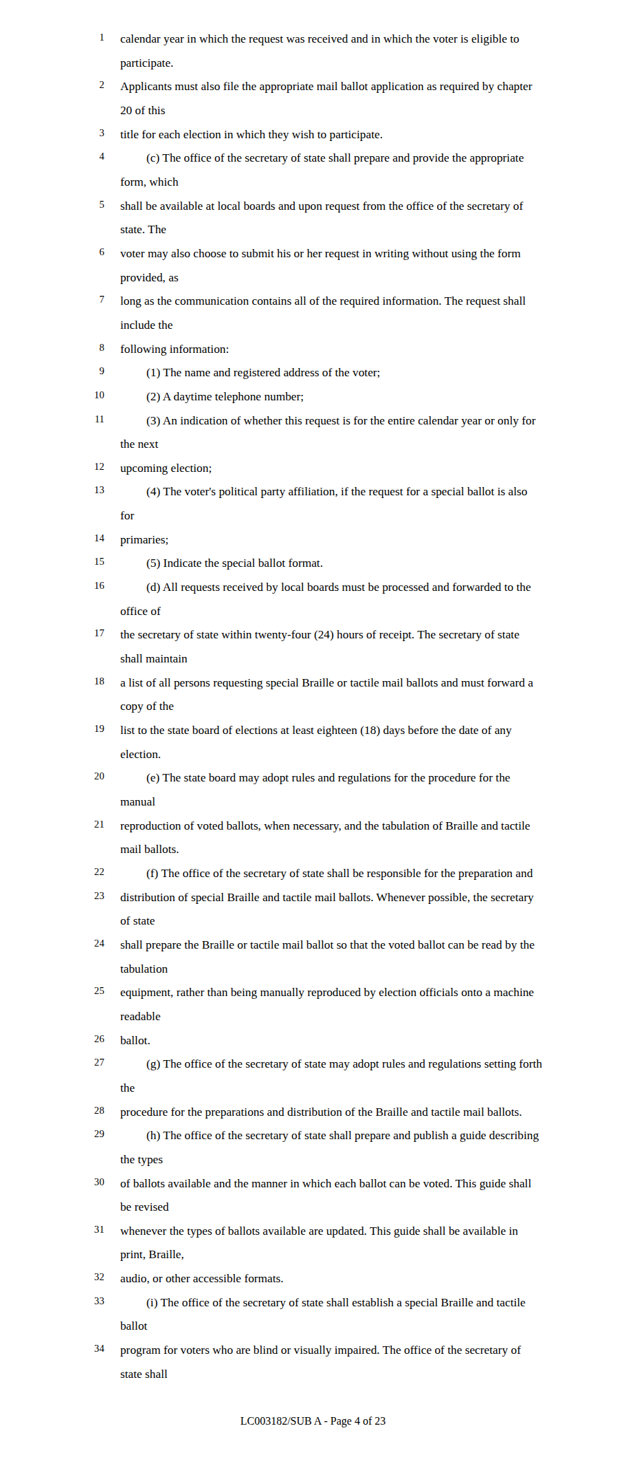calendar year in which the request was received and in which the voter is eligible to participate.
Applicants must also file the appropriate mail ballot application as required by chapter 20 of this
title for each election in which they wish to participate.
(c) The office of the secretary of state shall prepare and provide the appropriate form, which
shall be available at local boards and upon request from the office of the secretary of state. The
voter may also choose to submit his or her request in writing without using the form provided, as
long as the communication contains all of the required information. The request shall include the
following information:
(1) The name and registered address of the voter;
(2) A daytime telephone number;
(3) An indication of whether this request is for the entire calendar year or only for the next
upcoming election;
(4) The voter's political party affiliation, if the request for a special ballot is also for
primaries;
(5) Indicate the special ballot format.
(d) All requests received by local boards must be processed and forwarded to the office of
the secretary of state within twenty-four (24) hours of receipt. The secretary of state shall maintain
a list of all persons requesting special Braille or tactile mail ballots and must forward a copy of the
list to the state board of elections at least eighteen (18) days before the date of any election.
(e) The state board may adopt rules and regulations for the procedure for the manual
reproduction of voted ballots, when necessary, and the tabulation of Braille and tactile mail ballots.
(f) The office of the secretary of state shall be responsible for the preparation and
distribution of special Braille and tactile mail ballots. Whenever possible, the secretary of state
shall prepare the Braille or tactile mail ballot so that the voted ballot can be read by the tabulation
equipment, rather than being manually reproduced by election officials onto a machine readable
ballot.
(g) The office of the secretary of state may adopt rules and regulations setting forth the
procedure for the preparations and distribution of the Braille and tactile mail ballots.
(h) The office of the secretary of state shall prepare and publish a guide describing the types
of ballots available and the manner in which each ballot can be voted. This guide shall be revised
whenever the types of ballots available are updated. This guide shall be available in print, Braille,
audio, or other accessible formats.
(i) The office of the secretary of state shall establish a special Braille and tactile ballot
program for voters who are blind or visually impaired. The office of the secretary of state shall
LC003182/SUB A - Page 4 of 23